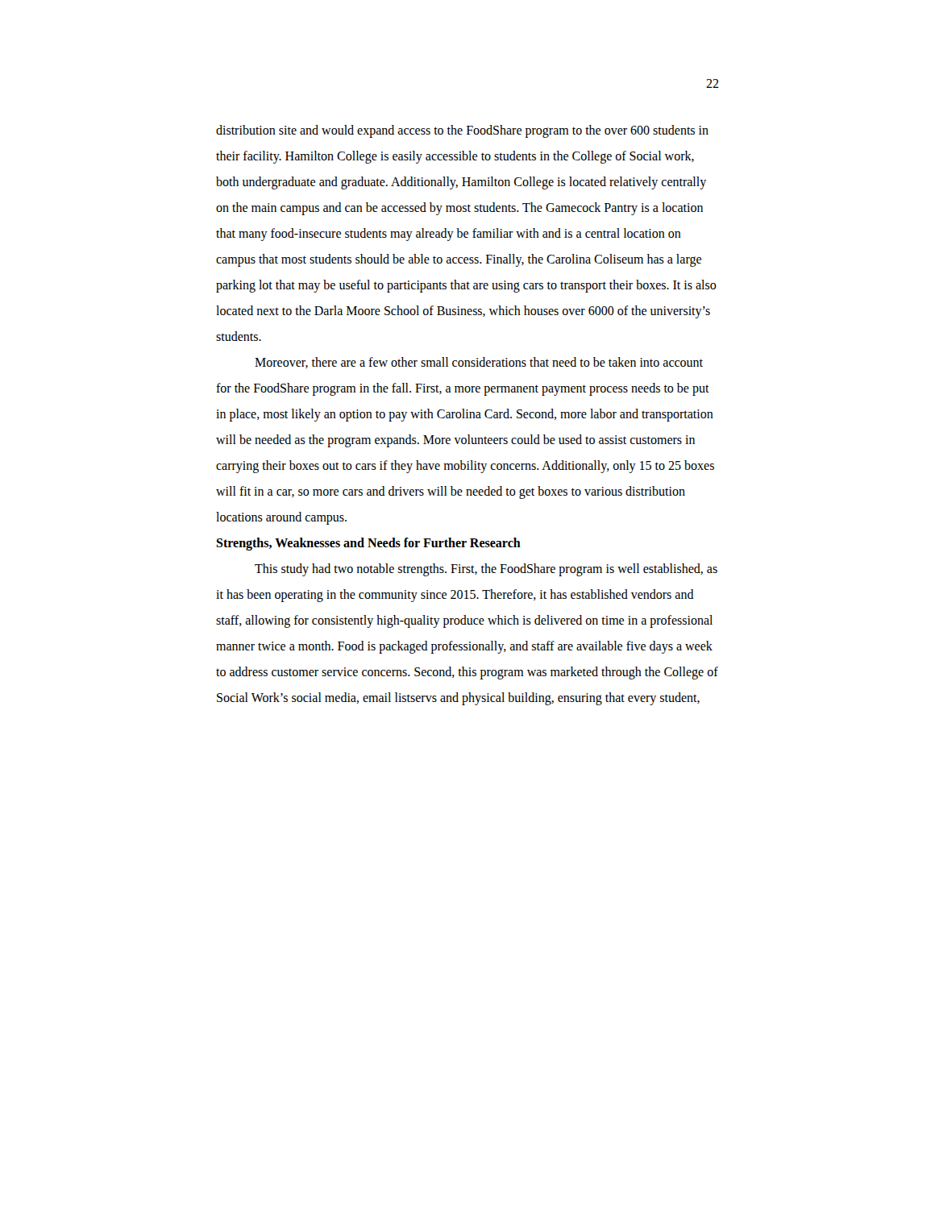22
distribution site and would expand access to the FoodShare program to the over 600 students in their facility. Hamilton College is easily accessible to students in the College of Social work, both undergraduate and graduate. Additionally, Hamilton College is located relatively centrally on the main campus and can be accessed by most students. The Gamecock Pantry is a location that many food-insecure students may already be familiar with and is a central location on campus that most students should be able to access. Finally, the Carolina Coliseum has a large parking lot that may be useful to participants that are using cars to transport their boxes. It is also located next to the Darla Moore School of Business, which houses over 6000 of the university’s students.
Moreover, there are a few other small considerations that need to be taken into account for the FoodShare program in the fall. First, a more permanent payment process needs to be put in place, most likely an option to pay with Carolina Card. Second, more labor and transportation will be needed as the program expands. More volunteers could be used to assist customers in carrying their boxes out to cars if they have mobility concerns. Additionally, only 15 to 25 boxes will fit in a car, so more cars and drivers will be needed to get boxes to various distribution locations around campus.
Strengths, Weaknesses and Needs for Further Research
This study had two notable strengths. First, the FoodShare program is well established, as it has been operating in the community since 2015. Therefore, it has established vendors and staff, allowing for consistently high-quality produce which is delivered on time in a professional manner twice a month. Food is packaged professionally, and staff are available five days a week to address customer service concerns. Second, this program was marketed through the College of Social Work’s social media, email listservs and physical building, ensuring that every student,